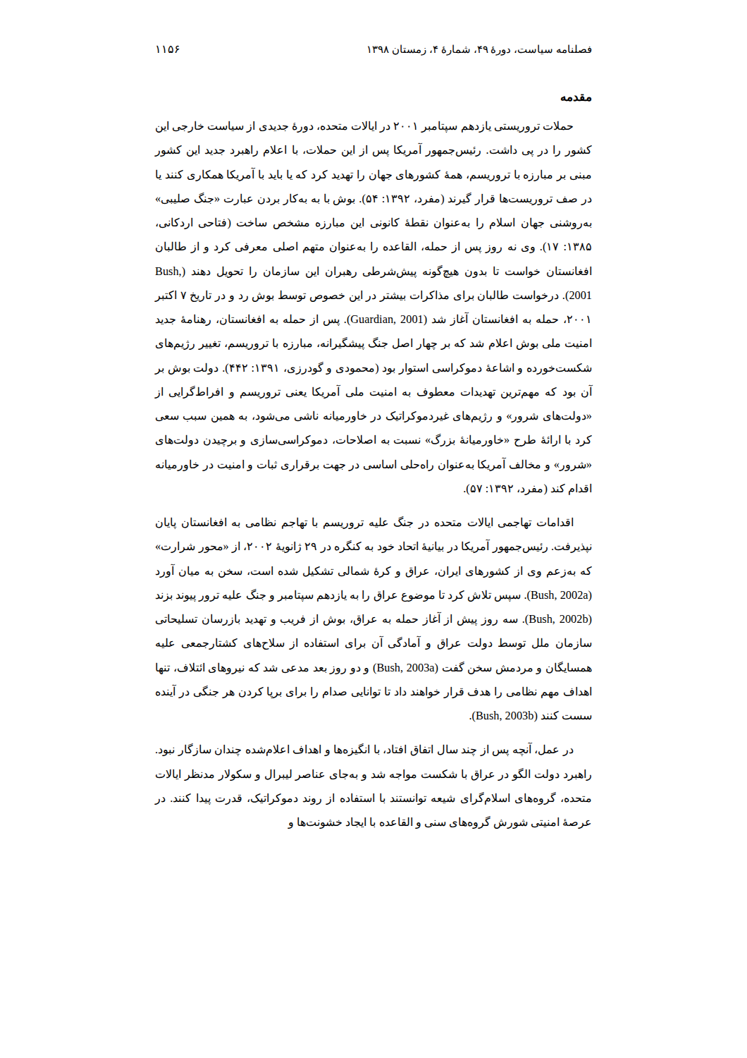فصلنامه سیاست، دورهٔ ۴۹، شمارهٔ ۴، زمستان ۱۳۹۸ ۱۱۵۶
مقدمه
حملات تروریستی یازدهم سپتامبر ۲۰۰۱ در ایالات متحده، دورهٔ جدیدی از سیاست خارجی این کشور را در پی داشت. رئیس‌جمهور آمریکا پس از این حملات، با اعلام راهبرد جدید این کشور مبنی بر مبارزه با تروریسم، همهٔ کشورهای جهان را تهدید کرد که یا باید با آمریکا همکاری کنند یا در صف تروریست‌ها قرار گیرند (مفرد، ۱۳۹۲: ۵۴). بوش با به به‌کار بردن عبارت «جنگ صلیبی» به‌روشنی جهان اسلام را به‌عنوان نقطهٔ کانونی این مبارزه مشخص ساخت (فتاحی اردکانی، ۱۳۸۵: ۱۷). وی نه روز پس از حمله، القاعده را به‌عنوان متهم اصلی معرفی کرد و از طالبان افغانستان خواست تا بدون هیچ‌گونه پیش‌شرطی رهبران این سازمان را تحویل دهند (Bush, 2001). درخواست طالبان برای مذاکرات بیشتر در این خصوص توسط بوش رد و در تاریخ ۷ اکتبر ۲۰۰۱، حمله به افغانستان آغاز شد (Guardian, 2001). پس از حمله به افغانستان، رهنامهٔ جدید امنیت ملی بوش اعلام شد که بر چهار اصل جنگ پیشگیرانه، مبارزه با تروریسم، تغییر رژیم‌های شکست‌خورده و اشاعهٔ دموکراسی استوار بود (محمودی و گودرزی، ۱۳۹۱: ۴۴۲). دولت بوش بر آن بود که مهم‌ترین تهدیدات معطوف به امنیت ملی آمریکا یعنی تروریسم و افراط‌گرایی از «دولت‌های شرور» و رژیم‌های غیردموکراتیک در خاورمیانه ناشی می‌شود، به همین سبب سعی کرد با ارائهٔ طرح «خاورمیانهٔ بزرگ» نسبت به اصلاحات، دموکراسی‌سازی و برچیدن دولت‌های «شرور» و مخالف آمریکا به‌عنوان راه‌حلی اساسی در جهت برقراری ثبات و امنیت در خاورمیانه اقدام کند (مفرد، ۱۳۹۲: ۵۷).
اقدامات تهاجمی ایالات متحده در جنگ علیه تروریسم با تهاجم نظامی به افغانستان پایان نپذیرفت. رئیس‌جمهور آمریکا در بیانیهٔ اتحاد خود به کنگره در ۲۹ ژانویهٔ ۲۰۰۲، از «محور شرارت» که به‌زعم وی از کشورهای ایران، عراق و کرهٔ شمالی تشکیل شده است، سخن به میان آورد (Bush, 2002a). سپس تلاش کرد تا موضوع عراق را به یازدهم سپتامبر و جنگ علیه ترور پیوند بزند (Bush, 2002b). سه روز پیش از آغاز حمله به عراق، بوش از فریب و تهدید بازرسان تسلیحاتی سازمان ملل توسط دولت عراق و آمادگی آن برای استفاده از سلاح‌های کشتارجمعی علیه همسایگان و مردمش سخن گفت (Bush, 2003a) و دو روز بعد مدعی شد که نیروهای ائتلاف، تنها اهداف مهم نظامی را هدف قرار خواهند داد تا توانایی صدام را برای برپا کردن هر جنگی در آینده سست کنند (Bush, 2003b).
در عمل، آنچه پس از چند سال اتفاق افتاد، با انگیزه‌ها و اهداف اعلام‌شده چندان سازگار نبود. راهبرد دولت الگو در عراق با شکست مواجه شد و به‌جای عناصر لیبرال و سکولار مدنظر ایالات متحده، گروه‌های اسلام‌گرای شیعه توانستند با استفاده از روند دموکراتیک، قدرت پیدا کنند. در عرصهٔ امنیتی شورش گروه‌های سنی و القاعده با ایجاد خشونت‌ها و